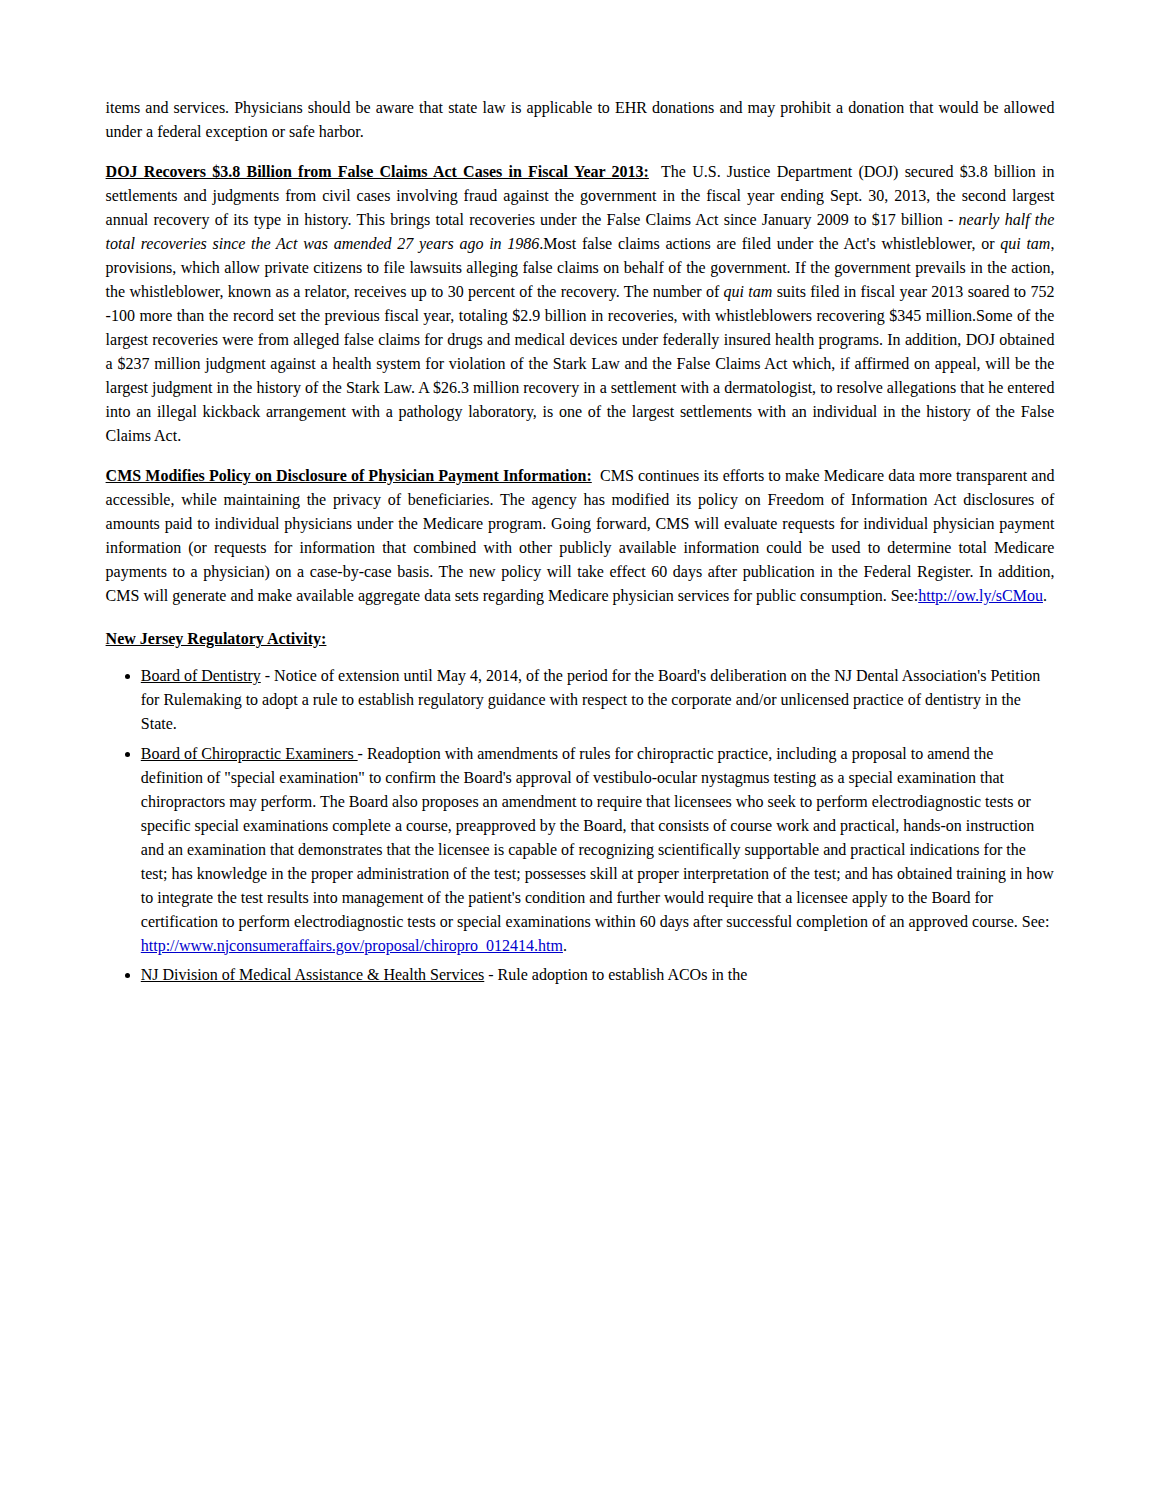items and services. Physicians should be aware that state law is applicable to EHR donations and may prohibit a donation that would be allowed under a federal exception or safe harbor.
DOJ Recovers $3.8 Billion from False Claims Act Cases in Fiscal Year 2013: The U.S. Justice Department (DOJ) secured $3.8 billion in settlements and judgments from civil cases involving fraud against the government in the fiscal year ending Sept. 30, 2013, the second largest annual recovery of its type in history. This brings total recoveries under the False Claims Act since January 2009 to $17 billion - nearly half the total recoveries since the Act was amended 27 years ago in 1986.Most false claims actions are filed under the Act's whistleblower, or qui tam, provisions, which allow private citizens to file lawsuits alleging false claims on behalf of the government. If the government prevails in the action, the whistleblower, known as a relator, receives up to 30 percent of the recovery. The number of qui tam suits filed in fiscal year 2013 soared to 752 -100 more than the record set the previous fiscal year, totaling $2.9 billion in recoveries, with whistleblowers recovering $345 million.Some of the largest recoveries were from alleged false claims for drugs and medical devices under federally insured health programs. In addition, DOJ obtained a $237 million judgment against a health system for violation of the Stark Law and the False Claims Act which, if affirmed on appeal, will be the largest judgment in the history of the Stark Law. A $26.3 million recovery in a settlement with a dermatologist, to resolve allegations that he entered into an illegal kickback arrangement with a pathology laboratory, is one of the largest settlements with an individual in the history of the False Claims Act.
CMS Modifies Policy on Disclosure of Physician Payment Information: CMS continues its efforts to make Medicare data more transparent and accessible, while maintaining the privacy of beneficiaries. The agency has modified its policy on Freedom of Information Act disclosures of amounts paid to individual physicians under the Medicare program. Going forward, CMS will evaluate requests for individual physician payment information (or requests for information that combined with other publicly available information could be used to determine total Medicare payments to a physician) on a case-by-case basis. The new policy will take effect 60 days after publication in the Federal Register. In addition, CMS will generate and make available aggregate data sets regarding Medicare physician services for public consumption. See:http://ow.ly/sCMou.
New Jersey Regulatory Activity:
Board of Dentistry - Notice of extension until May 4, 2014, of the period for the Board's deliberation on the NJ Dental Association's Petition for Rulemaking to adopt a rule to establish regulatory guidance with respect to the corporate and/or unlicensed practice of dentistry in the State.
Board of Chiropractic Examiners - Readoption with amendments of rules for chiropractic practice, including a proposal to amend the definition of "special examination" to confirm the Board's approval of vestibulo-ocular nystagmus testing as a special examination that chiropractors may perform. The Board also proposes an amendment to require that licensees who seek to perform electrodiagnostic tests or specific special examinations complete a course, preapproved by the Board, that consists of course work and practical, hands-on instruction and an examination that demonstrates that the licensee is capable of recognizing scientifically supportable and practical indications for the test; has knowledge in the proper administration of the test; possesses skill at proper interpretation of the test; and has obtained training in how to integrate the test results into management of the patient's condition and further would require that a licensee apply to the Board for certification to perform electrodiagnostic tests or special examinations within 60 days after successful completion of an approved course. See: http://www.njconsumeraffairs.gov/proposal/chiropro_012414.htm.
NJ Division of Medical Assistance & Health Services - Rule adoption to establish ACOs in the